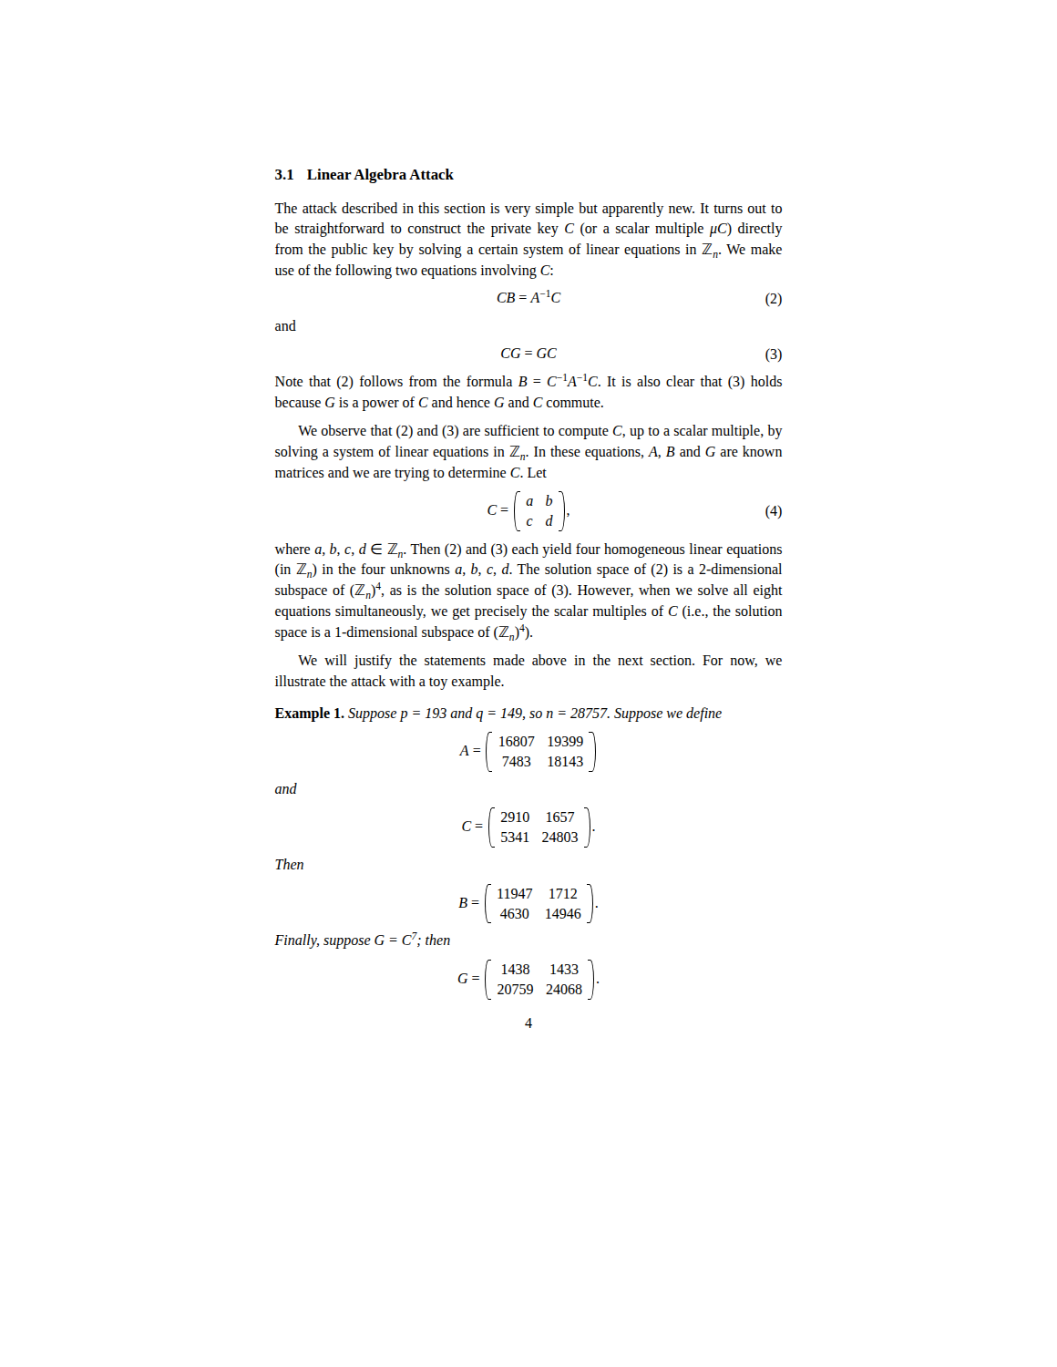3.1 Linear Algebra Attack
The attack described in this section is very simple but apparently new. It turns out to be straightforward to construct the private key C (or a scalar multiple μC) directly from the public key by solving a certain system of linear equations in ℤn. We make use of the following two equations involving C:
CB = A−1C (2)
and
CG = GC (3)
Note that (2) follows from the formula B = C−1A−1C. It is also clear that (3) holds because G is a power of C and hence G and C commute.
We observe that (2) and (3) are sufficient to compute C, up to a scalar multiple, by solving a system of linear equations in ℤn. In these equations, A, B and G are known matrices and we are trying to determine C. Let
C =
| a | b |
| c | d |
, (4)
where a, b, c, d ∈ ℤn. Then (2) and (3) each yield four homogeneous linear equations (in ℤn) in the four unknowns a, b, c, d. The solution space of (2) is a 2-dimensional subspace of (ℤn)4, as is the solution space of (3). However, when we solve all eight equations simultaneously, we get precisely the scalar multiples of C (i.e., the solution space is a 1-dimensional subspace of (ℤn)4).
We will justify the statements made above in the next section. For now, we illustrate the attack with a toy example.
Example 1. Suppose p = 193 and q = 149, so n = 28757. Suppose we define
A =
| 16807 | 19399 |
| 7483 | 18143 |
and
C =
| 2910 | 1657 |
| 5341 | 24803 |
.
Then
B =
| 11947 | 1712 |
| 4630 | 14946 |
.
Finally, suppose G = C7; then
G =
| 1438 | 1433 |
| 20759 | 24068 |
.
4